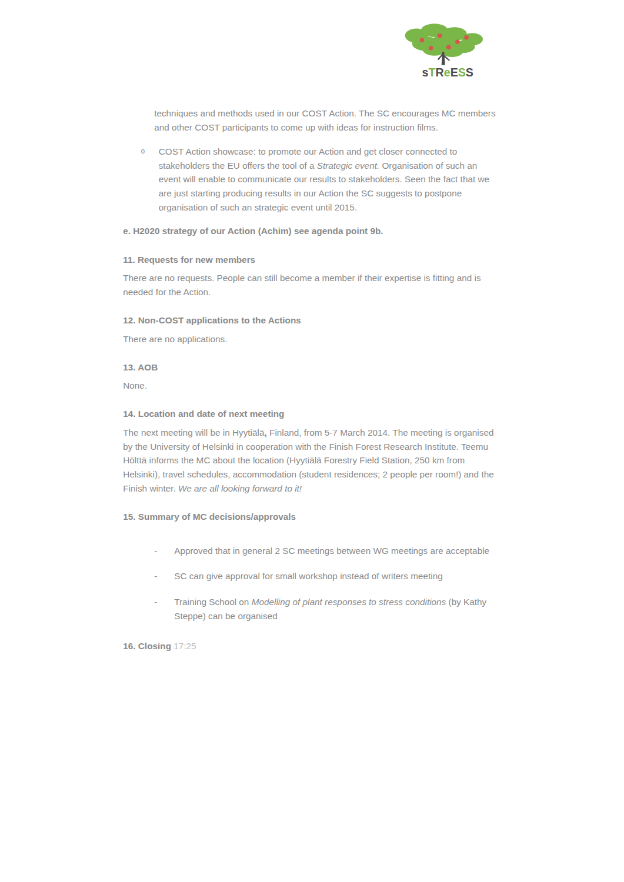sTReESS
techniques and methods used in our COST Action. The SC encourages MC members and other COST participants to come up with ideas for instruction films.
o
COST Action showcase: to promote our Action and get closer connected to stakeholders the EU offers the tool of a Strategic event. Organisation of such an event will enable to communicate our results to stakeholders. Seen the fact that we are just starting producing results in our Action the SC suggests to postpone organisation of such an strategic event until 2015.
e. H2020 strategy of our Action (Achim) see agenda point 9b.
11. Requests for new members
There are no requests. People can still become a member if their expertise is fitting and is needed for the Action.
12. Non-COST applications to the Actions
There are no applications.
13. AOB
None.
14. Location and date of next meeting
The next meeting will be in Hyytiälä, Finland, from 5-7 March 2014. The meeting is organised by the University of Helsinki in cooperation with the Finish Forest Research Institute. Teemu Hölttä informs the MC about the location (Hyytiälä Forestry Field Station, 250 km from Helsinki), travel schedules, accommodation (student residences; 2 people per room!) and the Finish winter. We are all looking forward to it!
15. Summary of MC decisions/approvals
-Approved that in general 2 SC meetings between WG meetings are acceptable
-SC can give approval for small workshop instead of writers meeting
-Training School on Modelling of plant responses to stress conditions (by Kathy Steppe) can be organised
16. Closing 17:25